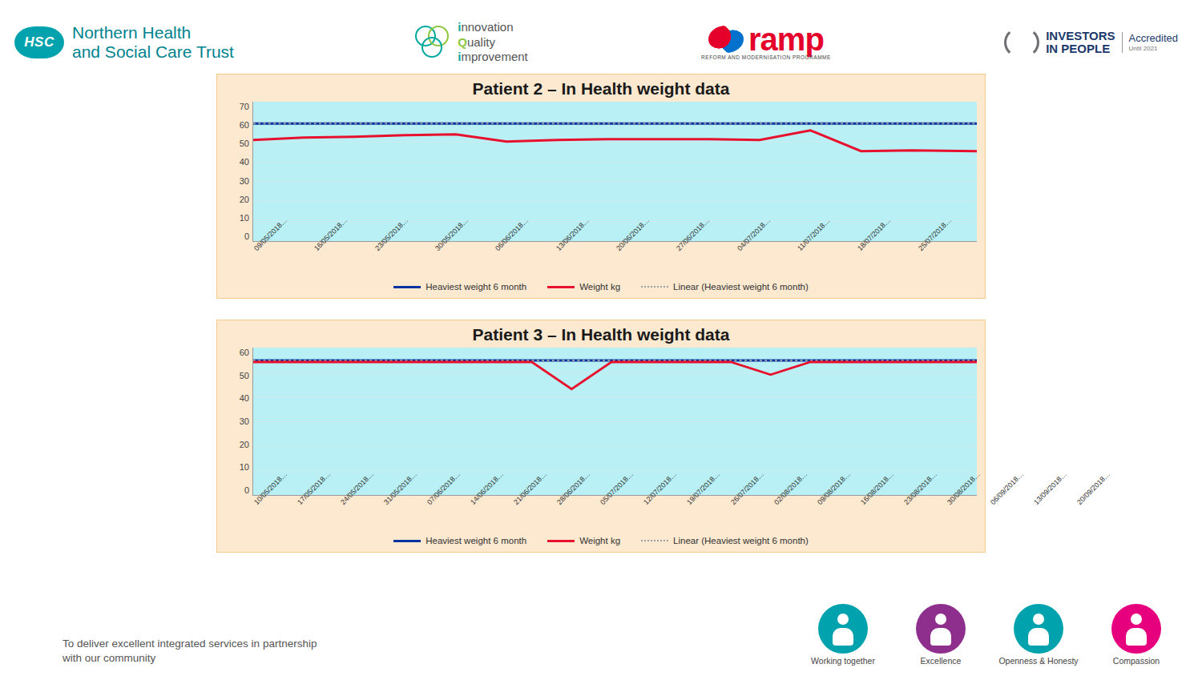Northern Health
and Social Care Trust
innovation
Quality
improvement
ramp
REFORM AND MODERNISATION PROGRAMME
INVESTORS
IN PEOPLE
AccreditedUntil 2021
Patient 2 – In Health weight data
70
60
50
40
30
20
10
0
09/05/2018…16/05/2018…23/05/2018… 30/05/2018…06/06/2018…13/06/2018… 20/06/2018…27/06/2018…04/07/2018… 11/07/2018…18/07/2018…25/07/2018…
Heaviest weight 6 month Weight kg Linear (Heaviest weight 6 month)
Patient 3 – In Health weight data
60
50
40
30
20
10
0
10/05/2018…17/05/2018…24/05/2018… 31/05/2018…07/06/2018…14/06/2018… 21/06/2018…28/06/2018…05/07/2018… 12/07/2018…19/07/2018…26/07/2018… 02/08/2018…09/08/2018…16/08/2018… 23/08/2018…30/08/2018…06/09/2018… 13/09/2018…20/09/2018…
Heaviest weight 6 month Weight kg Linear (Heaviest weight 6 month)
To deliver excellent integrated services in partnership
with our community
Working together
Excellence
Openness & Honesty
Compassion